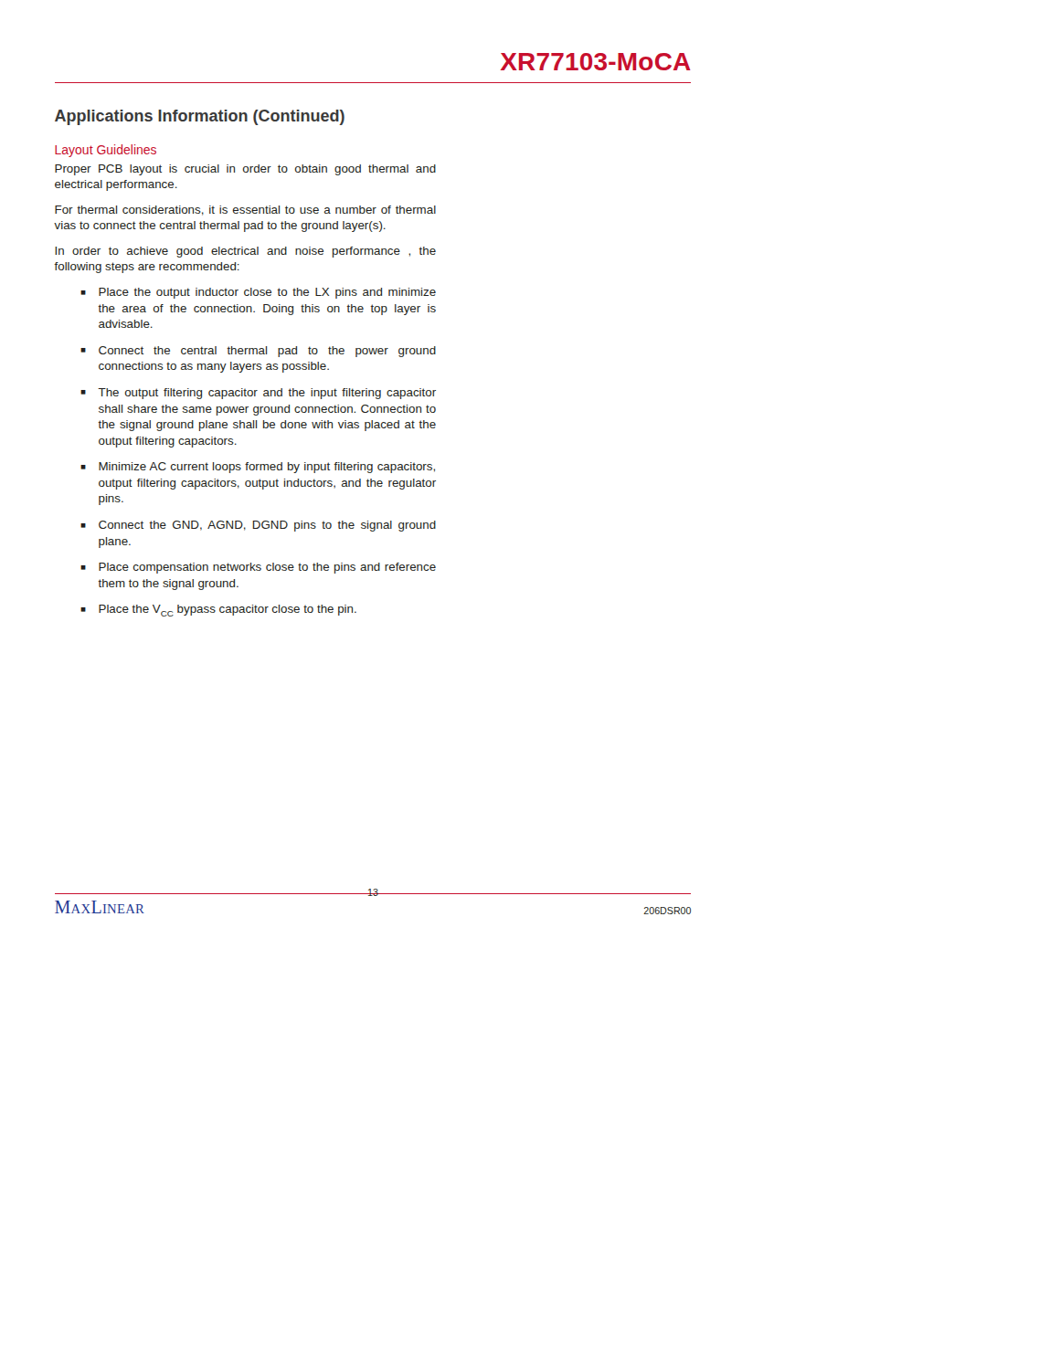XR77103-MoCA
Applications Information (Continued)
Layout Guidelines
Proper PCB layout is crucial in order to obtain good thermal and electrical performance.
For thermal considerations, it is essential to use a number of thermal vias to connect the central thermal pad to the ground layer(s).
In order to achieve good electrical and noise performance , the following steps are recommended:
Place the output inductor close to the LX pins and minimize the area of the connection. Doing this on the top layer is advisable.
Connect the central thermal pad to the power ground connections to as many layers as possible.
The output filtering capacitor and the input filtering capacitor shall share the same power ground connection. Connection to the signal ground plane shall be done with vias placed at the output filtering capacitors.
Minimize AC current loops formed by input filtering capacitors, output filtering capacitors, output inductors, and the regulator pins.
Connect the GND, AGND, DGND pins to the signal ground plane.
Place compensation networks close to the pins and reference them to the signal ground.
Place the VCC bypass capacitor close to the pin.
MAXLINEAR
206DSR00
13